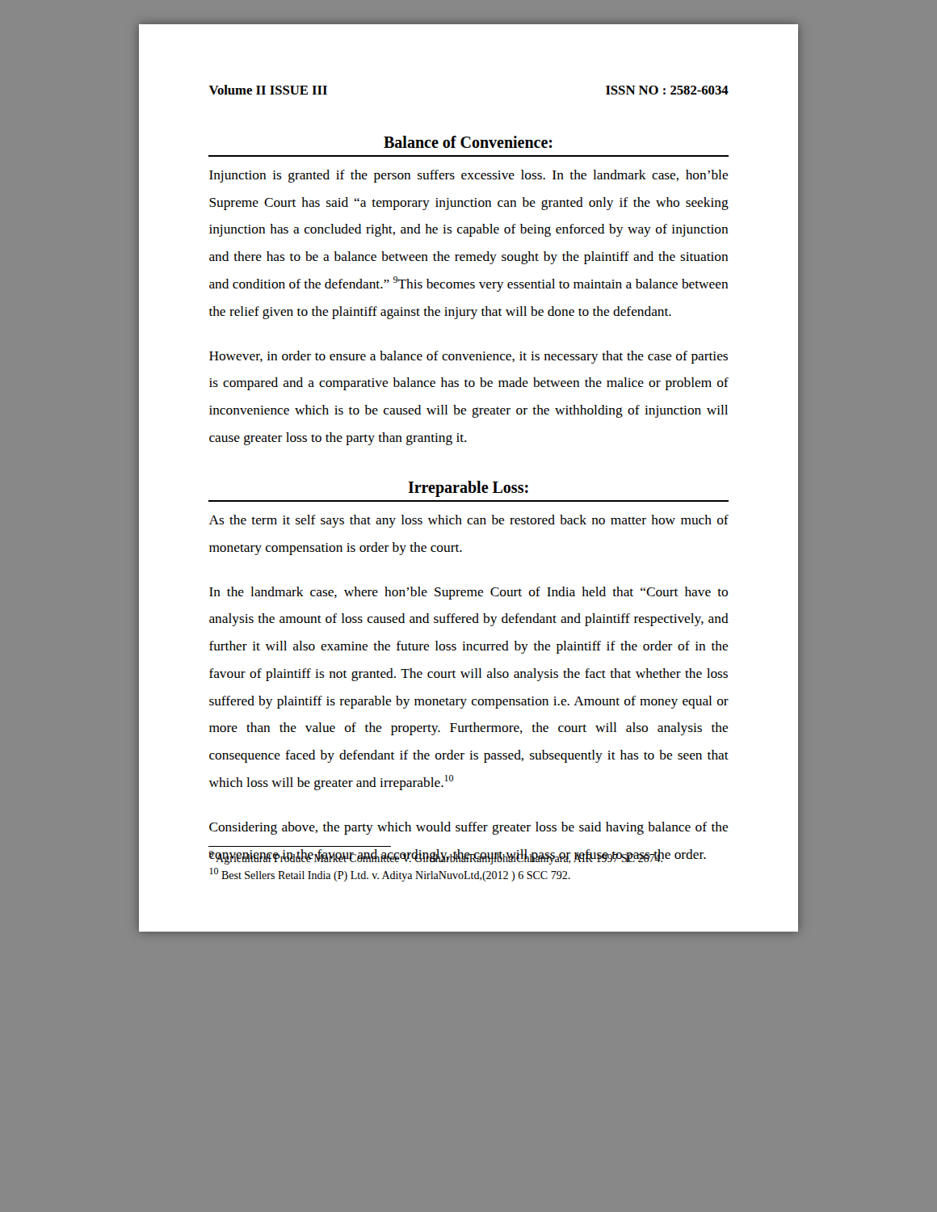Volume II ISSUE III ISSN NO : 2582-6034
Balance of Convenience:
Injunction is granted if the person suffers excessive loss. In the landmark case, hon’ble Supreme Court has said “a temporary injunction can be granted only if the who seeking injunction has a concluded right, and he is capable of being enforced by way of injunction and there has to be a balance between the remedy sought by the plaintiff and the situation and condition of the defendant.” 9This becomes very essential to maintain a balance between the relief given to the plaintiff against the injury that will be done to the defendant.
However, in order to ensure a balance of convenience, it is necessary that the case of parties is compared and a comparative balance has to be made between the malice or problem of inconvenience which is to be caused will be greater or the withholding of injunction will cause greater loss to the party than granting it.
Irreparable Loss:
As the term it self says that any loss which can be restored back no matter how much of monetary compensation is order by the court.
In the landmark case, where hon’ble Supreme Court of India held that “Court have to analysis the amount of loss caused and suffered by defendant and plaintiff respectively, and further it will also examine the future loss incurred by the plaintiff if the order of in the favour of plaintiff is not granted. The court will also analysis the fact that whether the loss suffered by plaintiff is reparable by monetary compensation i.e. Amount of money equal or more than the value of the property. Furthermore, the court will also analysis the consequence faced by defendant if the order is passed, subsequently it has to be seen that which loss will be greater and irreparable.10
Considering above, the party which would suffer greater loss be said having balance of the convenience in the favour and accordingly, the court will pass or refuse to pass the order.
9 Agricultural Produce Market Committee V. GirdharbhaiRamjibhaiChhaniyara, AIR 1997 SC 2674.
10 Best Sellers Retail India (P) Ltd. v. Aditya NirlaNuvoLtd,(2012 ) 6 SCC 792.